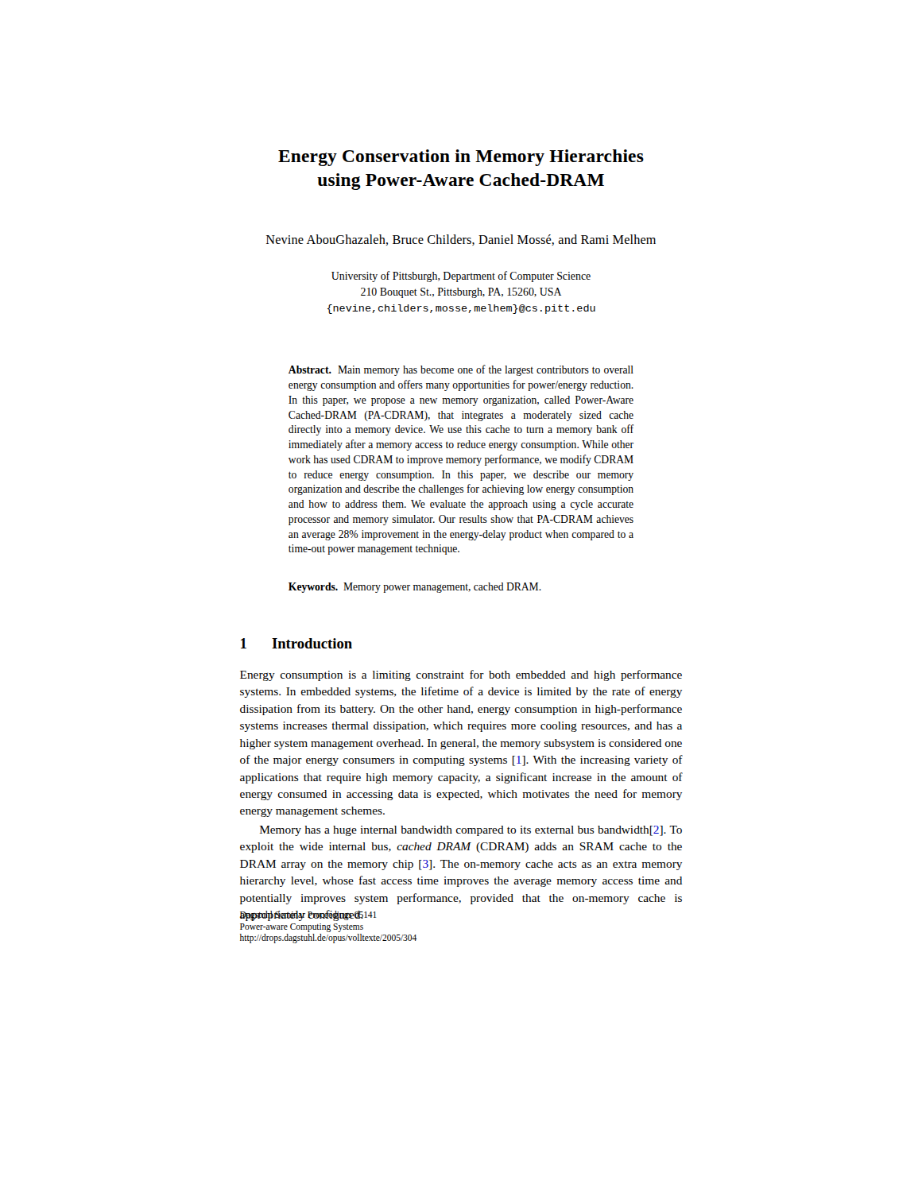Energy Conservation in Memory Hierarchies
using Power-Aware Cached-DRAM
Nevine AbouGhazaleh, Bruce Childers, Daniel Mossé, and Rami Melhem
University of Pittsburgh, Department of Computer Science
210 Bouquet St., Pittsburgh, PA, 15260, USA
{nevine,childers,mosse,melhem}@cs.pitt.edu
Abstract. Main memory has become one of the largest contributors to overall energy consumption and offers many opportunities for power/energy reduction. In this paper, we propose a new memory organization, called Power-Aware Cached-DRAM (PA-CDRAM), that integrates a moderately sized cache directly into a memory device. We use this cache to turn a memory bank off immediately after a memory access to reduce energy consumption. While other work has used CDRAM to improve memory performance, we modify CDRAM to reduce energy consumption. In this paper, we describe our memory organization and describe the challenges for achieving low energy consumption and how to address them. We evaluate the approach using a cycle accurate processor and memory simulator. Our results show that PA-CDRAM achieves an average 28% improvement in the energy-delay product when compared to a time-out power management technique.
Keywords. Memory power management, cached DRAM.
1 Introduction
Energy consumption is a limiting constraint for both embedded and high performance systems. In embedded systems, the lifetime of a device is limited by the rate of energy dissipation from its battery. On the other hand, energy consumption in high-performance systems increases thermal dissipation, which requires more cooling resources, and has a higher system management overhead. In general, the memory subsystem is considered one of the major energy consumers in computing systems [1]. With the increasing variety of applications that require high memory capacity, a significant increase in the amount of energy consumed in accessing data is expected, which motivates the need for memory energy management schemes.
Memory has a huge internal bandwidth compared to its external bus bandwidth[2]. To exploit the wide internal bus, cached DRAM (CDRAM) adds an SRAM cache to the DRAM array on the memory chip [3]. The on-memory cache acts as an extra memory hierarchy level, whose fast access time improves the average memory access time and potentially improves system performance, provided that the on-memory cache is appropriately configured.
Dagstuhl Seminar Proceedings 05141
Power-aware Computing Systems
http://drops.dagstuhl.de/opus/volltexte/2005/304